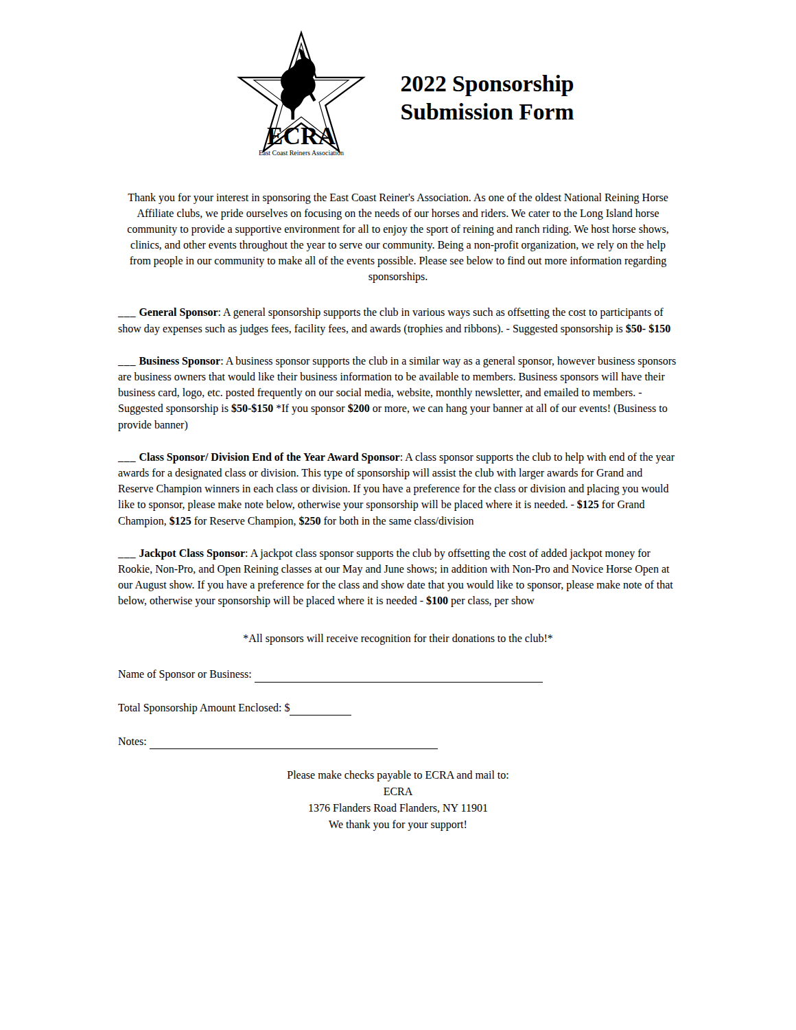ECRA East Coast Reiners Association
2022 Sponsorship
Submission Form
Thank you for your interest in sponsoring the East Coast Reiner's Association. As one of the oldest National Reining Horse Affiliate clubs, we pride ourselves on focusing on the needs of our horses and riders. We cater to the Long Island horse community to provide a supportive environment for all to enjoy the sport of reining and ranch riding. We host horse shows, clinics, and other events throughout the year to serve our community. Being a non-profit organization, we rely on the help from people in our community to make all of the events possible. Please see below to find out more information regarding sponsorships.
___ General Sponsor: A general sponsorship supports the club in various ways such as offsetting the cost to participants of show day expenses such as judges fees, facility fees, and awards (trophies and ribbons). - Suggested sponsorship is $50- $150
___ Business Sponsor: A business sponsor supports the club in a similar way as a general sponsor, however business sponsors are business owners that would like their business information to be available to members. Business sponsors will have their business card, logo, etc. posted frequently on our social media, website, monthly newsletter, and emailed to members. - Suggested sponsorship is $50-$150 *If you sponsor $200 or more, we can hang your banner at all of our events! (Business to provide banner)
___ Class Sponsor/ Division End of the Year Award Sponsor: A class sponsor supports the club to help with end of the year awards for a designated class or division. This type of sponsorship will assist the club with larger awards for Grand and Reserve Champion winners in each class or division. If you have a preference for the class or division and placing you would like to sponsor, please make note below, otherwise your sponsorship will be placed where it is needed. - $125 for Grand Champion, $125 for Reserve Champion, $250 for both in the same class/division
___ Jackpot Class Sponsor: A jackpot class sponsor supports the club by offsetting the cost of added jackpot money for Rookie, Non-Pro, and Open Reining classes at our May and June shows; in addition with Non-Pro and Novice Horse Open at our August show. If you have a preference for the class and show date that you would like to sponsor, please make note of that below, otherwise your sponsorship will be placed where it is needed - $100 per class, per show
*All sponsors will receive recognition for their donations to the club!*
Name of Sponsor or Business:
Total Sponsorship Amount Enclosed: $
Notes:
Please make checks payable to ECRA and mail to:
ECRA
1376 Flanders Road Flanders, NY 11901
We thank you for your support!